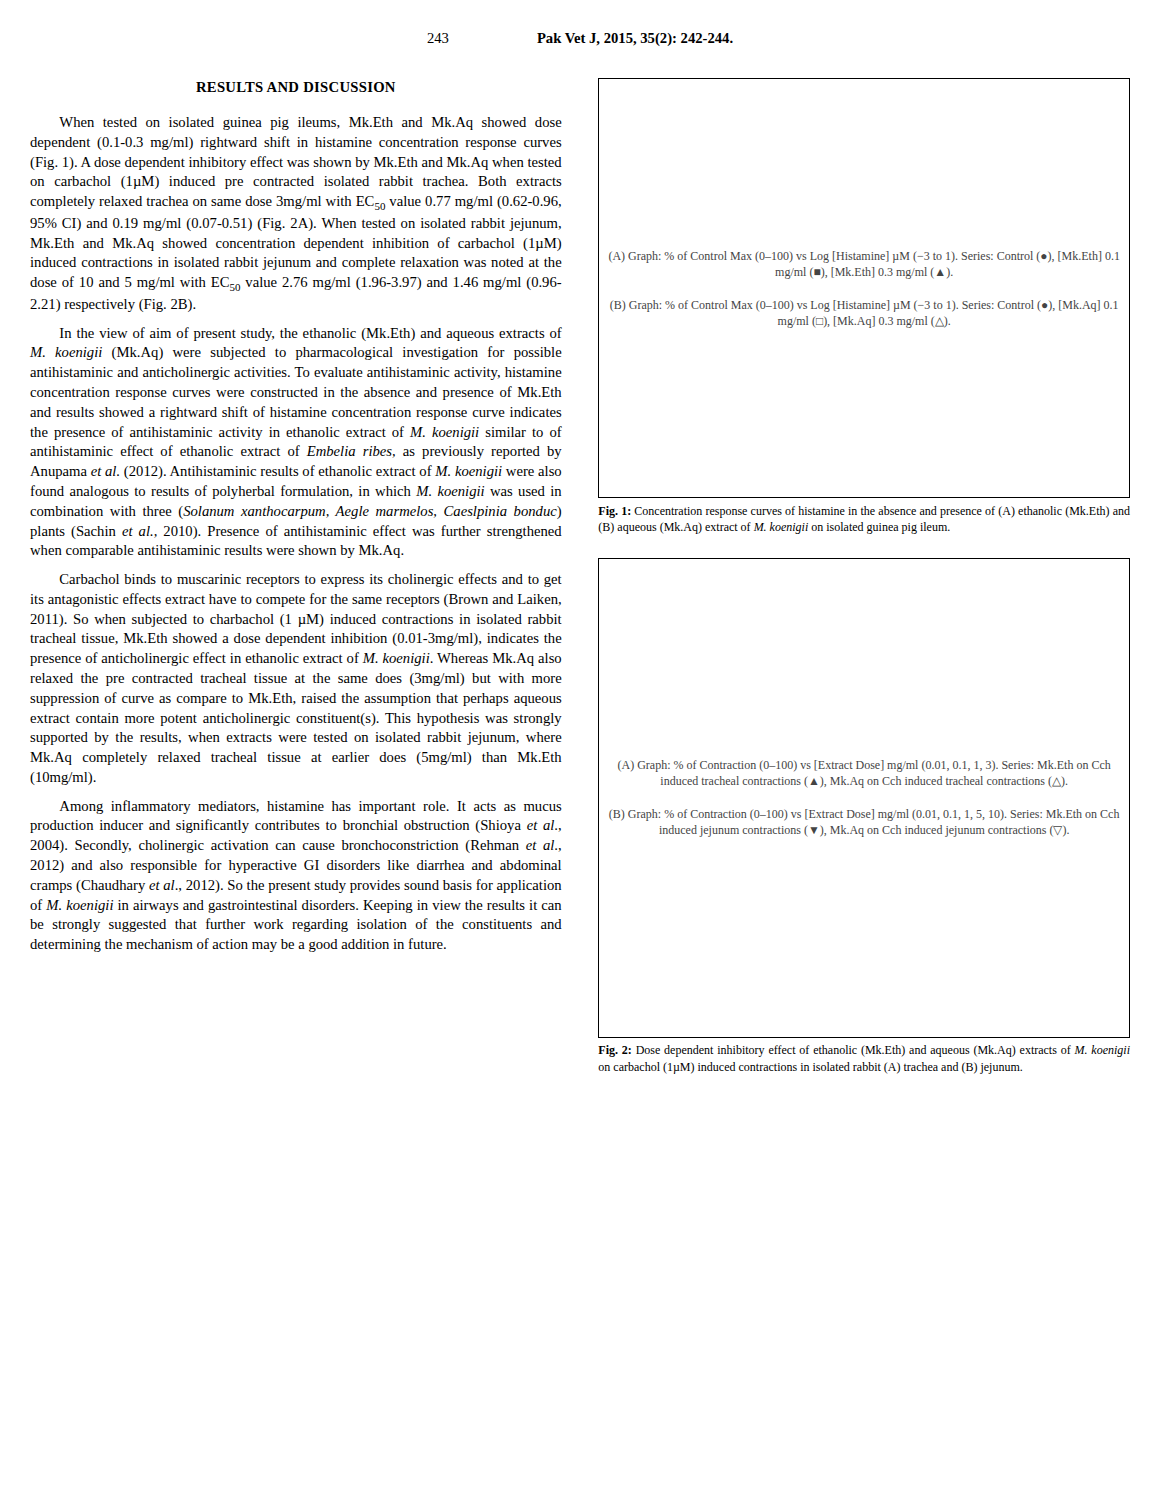243 Pak Vet J, 2015, 35(2): 242-244.
RESULTS AND DISCUSSION
When tested on isolated guinea pig ileums, Mk.Eth and Mk.Aq showed dose dependent (0.1-0.3 mg/ml) rightward shift in histamine concentration response curves (Fig. 1). A dose dependent inhibitory effect was shown by Mk.Eth and Mk.Aq when tested on carbachol (1µM) induced pre contracted isolated rabbit trachea. Both extracts completely relaxed trachea on same dose 3mg/ml with EC50 value 0.77 mg/ml (0.62-0.96, 95% CI) and 0.19 mg/ml (0.07-0.51) (Fig. 2A). When tested on isolated rabbit jejunum, Mk.Eth and Mk.Aq showed concentration dependent inhibition of carbachol (1µM) induced contractions in isolated rabbit jejunum and complete relaxation was noted at the dose of 10 and 5 mg/ml with EC50 value 2.76 mg/ml (1.96-3.97) and 1.46 mg/ml (0.96-2.21) respectively (Fig. 2B).
In the view of aim of present study, the ethanolic (Mk.Eth) and aqueous extracts of M. koenigii (Mk.Aq) were subjected to pharmacological investigation for possible antihistaminic and anticholinergic activities. To evaluate antihistaminic activity, histamine concentration response curves were constructed in the absence and presence of Mk.Eth and results showed a rightward shift of histamine concentration response curve indicates the presence of antihistaminic activity in ethanolic extract of M. koenigii similar to of antihistaminic effect of ethanolic extract of Embelia ribes, as previously reported by Anupama et al. (2012). Antihistaminic results of ethanolic extract of M. koenigii were also found analogous to results of polyherbal formulation, in which M. koenigii was used in combination with three (Solanum xanthocarpum, Aegle marmelos, Caeslpinia bonduc) plants (Sachin et al., 2010). Presence of antihistaminic effect was further strengthened when comparable antihistaminic results were shown by Mk.Aq.
Carbachol binds to muscarinic receptors to express its cholinergic effects and to get its antagonistic effects extract have to compete for the same receptors (Brown and Laiken, 2011). So when subjected to charbachol (1 µM) induced contractions in isolated rabbit tracheal tissue, Mk.Eth showed a dose dependent inhibition (0.01-3mg/ml), indicates the presence of anticholinergic effect in ethanolic extract of M. koenigii. Whereas Mk.Aq also relaxed the pre contracted tracheal tissue at the same does (3mg/ml) but with more suppression of curve as compare to Mk.Eth, raised the assumption that perhaps aqueous extract contain more potent anticholinergic constituent(s). This hypothesis was strongly supported by the results, when extracts were tested on isolated rabbit jejunum, where Mk.Aq completely relaxed tracheal tissue at earlier does (5mg/ml) than Mk.Eth (10mg/ml).
Among inflammatory mediators, histamine has important role. It acts as mucus production inducer and significantly contributes to bronchial obstruction (Shioya et al., 2004). Secondly, cholinergic activation can cause bronchoconstriction (Rehman et al., 2012) and also responsible for hyperactive GI disorders like diarrhea and abdominal cramps (Chaudhary et al., 2012). So the present study provides sound basis for application of M. koenigii in airways and gastrointestinal disorders. Keeping in view the results it can be strongly suggested that further work regarding isolation of the constituents and determining the mechanism of action may be a good addition in future.
(A) Graph: % of Control Max (0–100) vs Log [Histamine] µM (−3 to 1). Series: Control (●), [Mk.Eth] 0.1 mg/ml (■), [Mk.Eth] 0.3 mg/ml (▲).
(B) Graph: % of Control Max (0–100) vs Log [Histamine] µM (−3 to 1). Series: Control (●), [Mk.Aq] 0.1 mg/ml (□), [Mk.Aq] 0.3 mg/ml (△).
Fig. 1: Concentration response curves of histamine in the absence and presence of (A) ethanolic (Mk.Eth) and (B) aqueous (Mk.Aq) extract of M. koenigii on isolated guinea pig ileum.
(A) Graph: % of Contraction (0–100) vs [Extract Dose] mg/ml (0.01, 0.1, 1, 3). Series: Mk.Eth on Cch induced tracheal contractions (▲), Mk.Aq on Cch induced tracheal contractions (△).
(B) Graph: % of Contraction (0–100) vs [Extract Dose] mg/ml (0.01, 0.1, 1, 5, 10). Series: Mk.Eth on Cch induced jejunum contractions (▼), Mk.Aq on Cch induced jejunum contractions (▽).
Fig. 2: Dose dependent inhibitory effect of ethanolic (Mk.Eth) and aqueous (Mk.Aq) extracts of M. koenigii on carbachol (1µM) induced contractions in isolated rabbit (A) trachea and (B) jejunum.